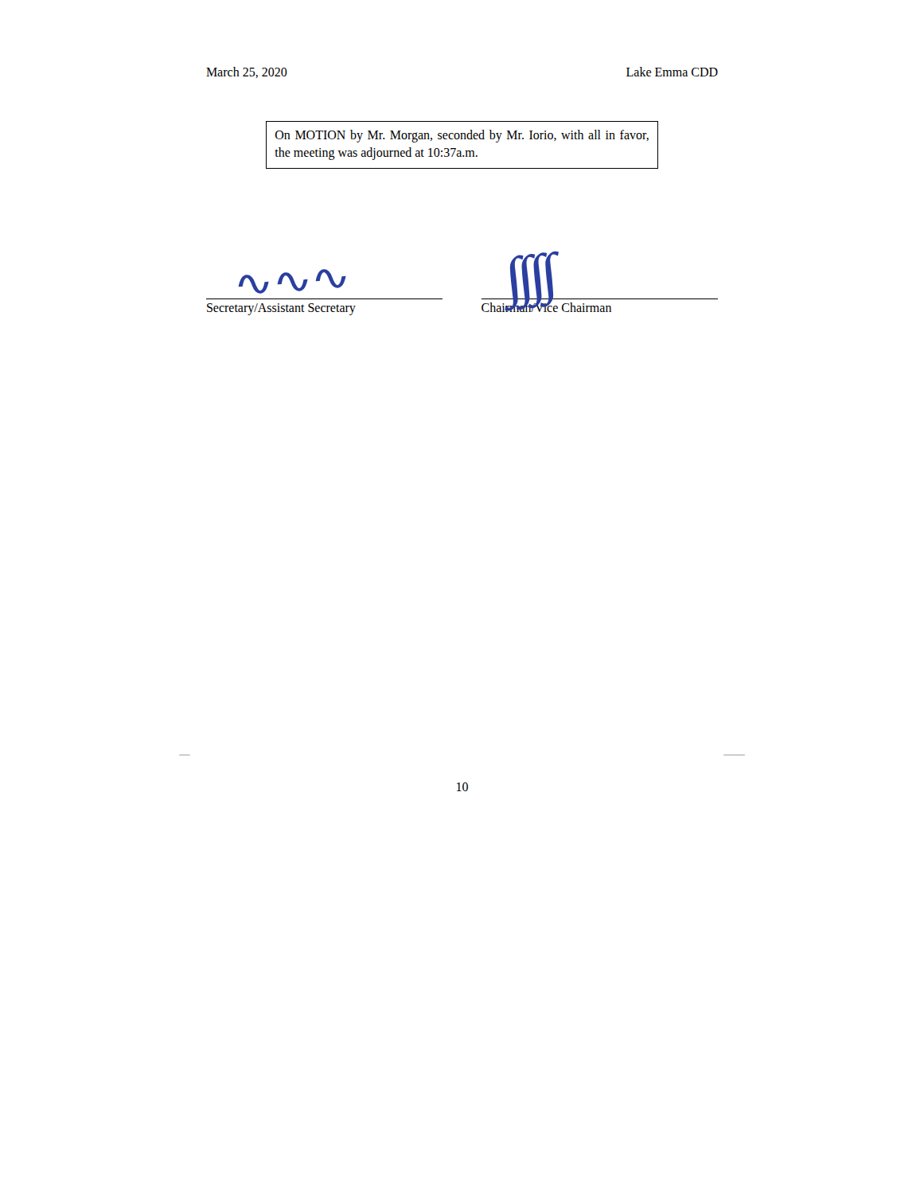March 25, 2020 Lake Emma CDD
On MOTION by Mr. Morgan, seconded by Mr. Iorio, with all in favor, the meeting was adjourned at 10:37a.m.
∿∿∿
Secretary/Assistant Secretary
∫∫∫∫
Chairman/Vice Chairman
— ——
10